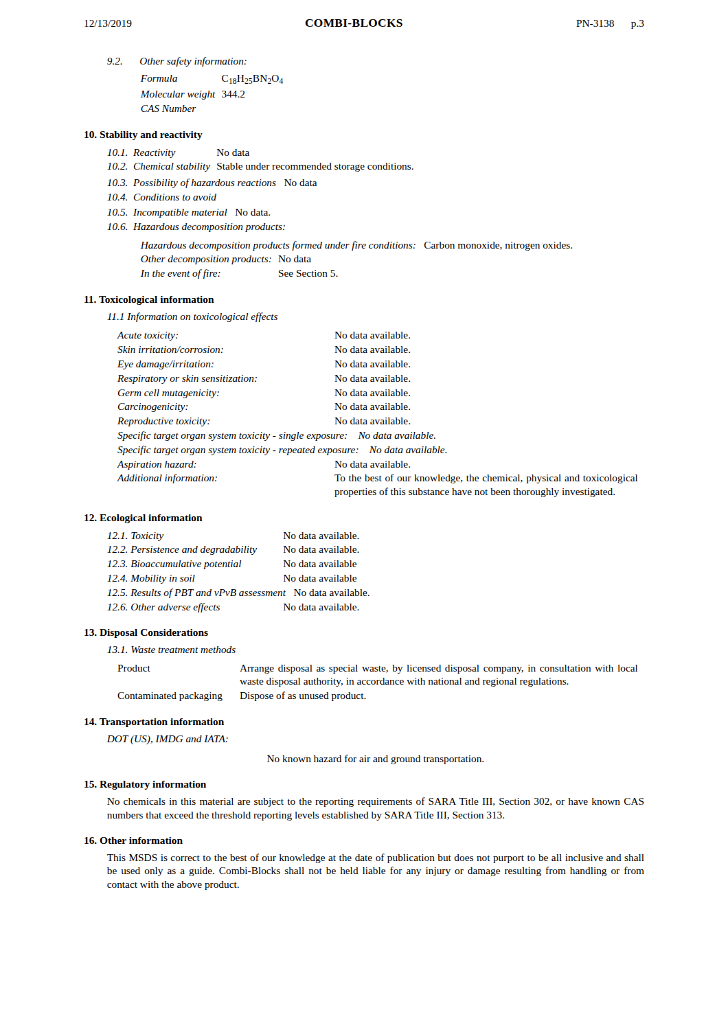12/13/2019
COMBI-BLOCKS
PN-3138 p.3
9.2. Other safety information:
| Formula | C 18 H 25 BN 2 O 4 |
| Molecular weight | 344.2 |
| CAS Number | |
10. Stability and reactivity
| 10.1. Reactivity | No data |
| 10.2. Chemical stability | Stable under recommended storage conditions. |
10.3. Possibility of hazardous reactions No data
10.4. Conditions to avoid
10.5. Incompatible material No data.
10.6. Hazardous decomposition products:
Hazardous decomposition products formed under fire conditions: Carbon monoxide, nitrogen oxides.
| Other decomposition products: | No data |
| In the event of fire: | See Section 5. |
11. Toxicological information
11.1 Information on toxicological effects
| Acute toxicity: | No data available. |
| Skin irritation/corrosion: | No data available. |
| Eye damage/irritation: | No data available. |
| Respiratory or skin sensitization: | No data available. |
| Germ cell mutagenicity: | No data available. |
| Carcinogenicity: | No data available. |
| Reproductive toxicity: | No data available. |
| Specific target organ system toxicity - single exposure: No data available. |
| Specific target organ system toxicity - repeated exposure: No data available. |
| Aspiration hazard: | No data available. |
| Additional information: | To the best of our knowledge, the chemical, physical and toxicological properties of this substance have not been thoroughly investigated. |
12. Ecological information
| 12.1. Toxicity | No data available. |
| 12.2. Persistence and degradability | No data available. |
| 12.3. Bioaccumulative potential | No data available |
| 12.4. Mobility in soil | No data available |
| 12.5. Results of PBT and vPvB assessment No data available. |
| 12.6. Other adverse effects | No data available. |
13. Disposal Considerations
13.1. Waste treatment methods
| Product | Arrange disposal as special waste, by licensed disposal company, in consultation with local waste disposal authority, in accordance with national and regional regulations. |
| Contaminated packaging | Dispose of as unused product. |
14. Transportation information
DOT (US), IMDG and IATA:
No known hazard for air and ground transportation.
15. Regulatory information
No chemicals in this material are subject to the reporting requirements of SARA Title III, Section 302, or have known CAS numbers that exceed the threshold reporting levels established by SARA Title III, Section 313.
16. Other information
This MSDS is correct to the best of our knowledge at the date of publication but does not purport to be all inclusive and shall be used only as a guide. Combi-Blocks shall not be held liable for any injury or damage resulting from handling or from contact with the above product.